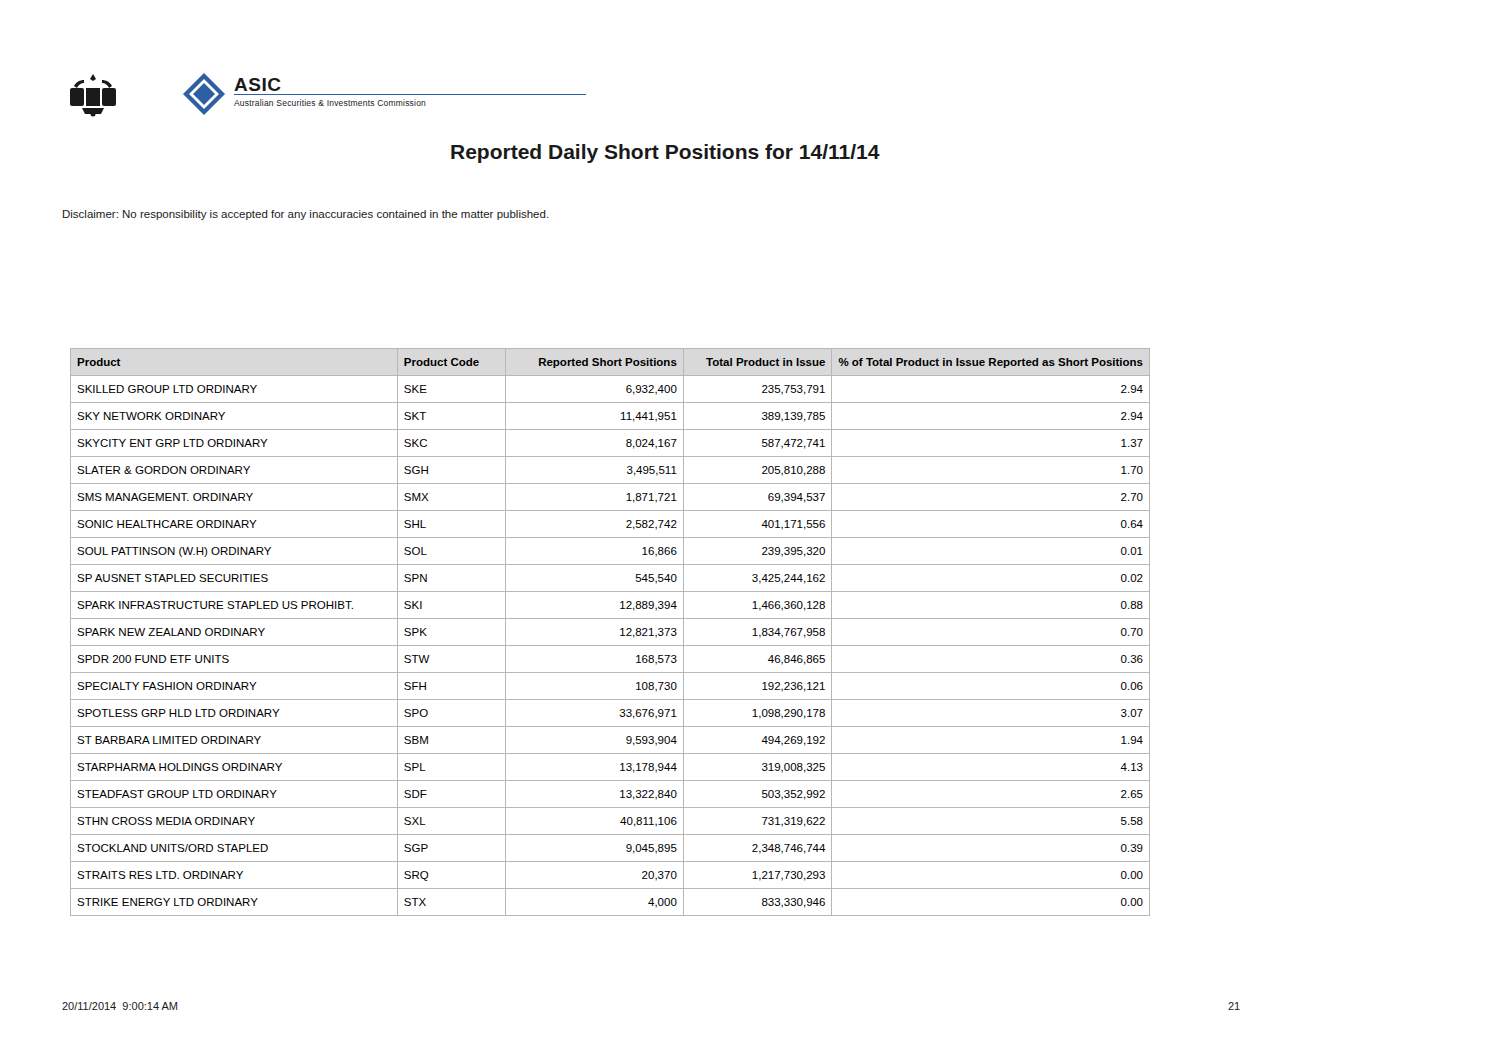ASIC
Australian Securities & Investments Commission
Reported Daily Short Positions for 14/11/14
Disclaimer: No responsibility is accepted for any inaccuracies contained in the matter published.
| Product | Product Code | Reported Short Positions | Total Product in Issue | % of Total Product in Issue Reported as Short Positions |
| --- | --- | --- | --- | --- |
| SKILLED GROUP LTD ORDINARY | SKE | 6,932,400 | 235,753,791 | 2.94 |
| SKY NETWORK ORDINARY | SKT | 11,441,951 | 389,139,785 | 2.94 |
| SKYCITY ENT GRP LTD ORDINARY | SKC | 8,024,167 | 587,472,741 | 1.37 |
| SLATER & GORDON ORDINARY | SGH | 3,495,511 | 205,810,288 | 1.70 |
| SMS MANAGEMENT. ORDINARY | SMX | 1,871,721 | 69,394,537 | 2.70 |
| SONIC HEALTHCARE ORDINARY | SHL | 2,582,742 | 401,171,556 | 0.64 |
| SOUL PATTINSON (W.H) ORDINARY | SOL | 16,866 | 239,395,320 | 0.01 |
| SP AUSNET STAPLED SECURITIES | SPN | 545,540 | 3,425,244,162 | 0.02 |
| SPARK INFRASTRUCTURE STAPLED US PROHIBT. | SKI | 12,889,394 | 1,466,360,128 | 0.88 |
| SPARK NEW ZEALAND ORDINARY | SPK | 12,821,373 | 1,834,767,958 | 0.70 |
| SPDR 200 FUND ETF UNITS | STW | 168,573 | 46,846,865 | 0.36 |
| SPECIALTY FASHION ORDINARY | SFH | 108,730 | 192,236,121 | 0.06 |
| SPOTLESS GRP HLD LTD ORDINARY | SPO | 33,676,971 | 1,098,290,178 | 3.07 |
| ST BARBARA LIMITED ORDINARY | SBM | 9,593,904 | 494,269,192 | 1.94 |
| STARPHARMA HOLDINGS ORDINARY | SPL | 13,178,944 | 319,008,325 | 4.13 |
| STEADFAST GROUP LTD ORDINARY | SDF | 13,322,840 | 503,352,992 | 2.65 |
| STHN CROSS MEDIA ORDINARY | SXL | 40,811,106 | 731,319,622 | 5.58 |
| STOCKLAND UNITS/ORD STAPLED | SGP | 9,045,895 | 2,348,746,744 | 0.39 |
| STRAITS RES LTD. ORDINARY | SRQ | 20,370 | 1,217,730,293 | 0.00 |
| STRIKE ENERGY LTD ORDINARY | STX | 4,000 | 833,330,946 | 0.00 |
20/11/2014 9:00:14 AM
21